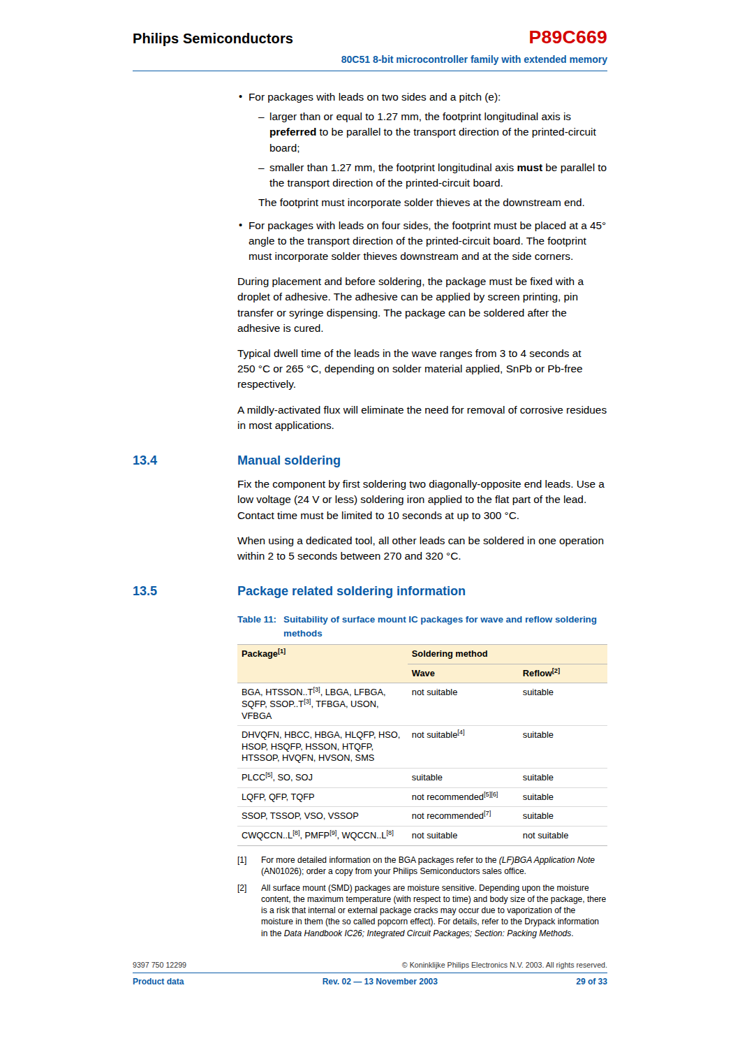Philips Semiconductors
P89C669
80C51 8-bit microcontroller family with extended memory
For packages with leads on two sides and a pitch (e):
larger than or equal to 1.27 mm, the footprint longitudinal axis is preferred to be parallel to the transport direction of the printed-circuit board;
smaller than 1.27 mm, the footprint longitudinal axis must be parallel to the transport direction of the printed-circuit board.
The footprint must incorporate solder thieves at the downstream end.
For packages with leads on four sides, the footprint must be placed at a 45° angle to the transport direction of the printed-circuit board. The footprint must incorporate solder thieves downstream and at the side corners.
During placement and before soldering, the package must be fixed with a droplet of adhesive. The adhesive can be applied by screen printing, pin transfer or syringe dispensing. The package can be soldered after the adhesive is cured.
Typical dwell time of the leads in the wave ranges from 3 to 4 seconds at 250 °C or 265 °C, depending on solder material applied, SnPb or Pb-free respectively.
A mildly-activated flux will eliminate the need for removal of corrosive residues in most applications.
13.4 Manual soldering
Fix the component by first soldering two diagonally-opposite end leads. Use a low voltage (24 V or less) soldering iron applied to the flat part of the lead. Contact time must be limited to 10 seconds at up to 300 °C.
When using a dedicated tool, all other leads can be soldered in one operation within 2 to 5 seconds between 270 and 320 °C.
13.5 Package related soldering information
Table 11: Suitability of surface mount IC packages for wave and reflow soldering methods
| Package [1] | Soldering method |
| --- | --- |
| Wave | Reflow [2] |
| BGA, HTSSON..T [3] , LBGA, LFBGA, SQFP, SSOP..T [3] , TFBGA, USON, VFBGA | not suitable | suitable |
| DHVQFN, HBCC, HBGA, HLQFP, HSO, HSOP, HSQFP, HSSON, HTQFP, HTSSOP, HVQFN, HVSON, SMS | not suitable [4] | suitable |
| PLCC [5] , SO, SOJ | suitable | suitable |
| LQFP, QFP, TQFP | not recommended [5][6] | suitable |
| SSOP, TSSOP, VSO, VSSOP | not recommended [7] | suitable |
| CWQCCN..L [8] , PMFP [9] , WQCCN..L [8] | not suitable | not suitable |
For more detailed information on the BGA packages refer to the (LF)BGA Application Note (AN01026); order a copy from your Philips Semiconductors sales office.
All surface mount (SMD) packages are moisture sensitive. Depending upon the moisture content, the maximum temperature (with respect to time) and body size of the package, there is a risk that internal or external package cracks may occur due to vaporization of the moisture in them (the so called popcorn effect). For details, refer to the Drypack information in the Data Handbook IC26; Integrated Circuit Packages; Section: Packing Methods.
9397 750 12299 © Koninklijke Philips Electronics N.V. 2003. All rights reserved.
Product data Rev. 02 — 13 November 2003 29 of 33